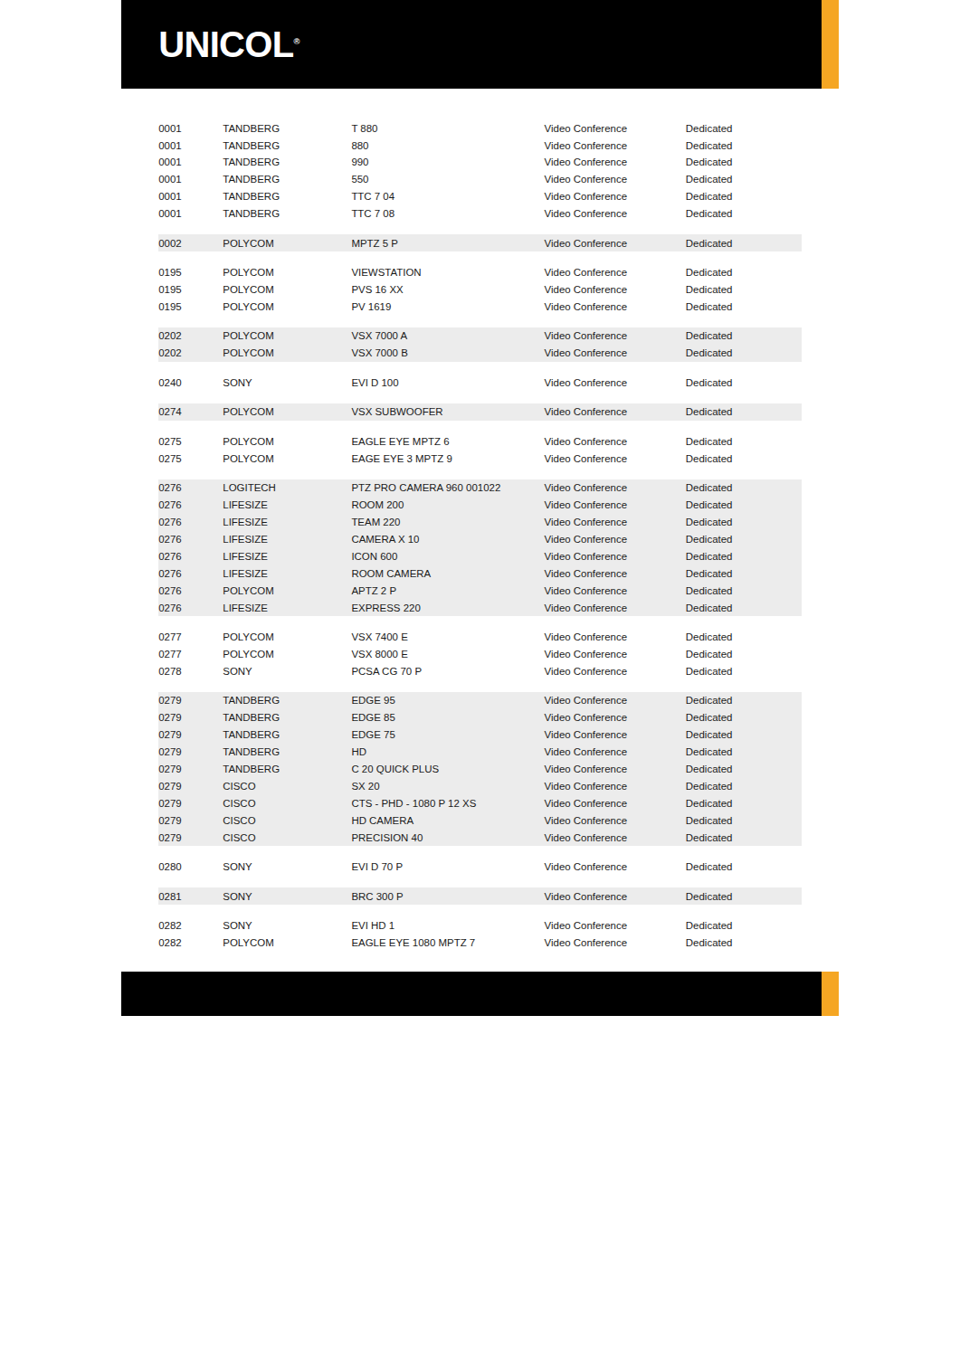UNICOL®
| 0001 | TANDBERG | T 880 | Video Conference | Dedicated |
| 0001 | TANDBERG | 880 | Video Conference | Dedicated |
| 0001 | TANDBERG | 990 | Video Conference | Dedicated |
| 0001 | TANDBERG | 550 | Video Conference | Dedicated |
| 0001 | TANDBERG | TTC 7 04 | Video Conference | Dedicated |
| 0001 | TANDBERG | TTC 7 08 | Video Conference | Dedicated |
| 0002 | POLYCOM | MPTZ 5 P | Video Conference | Dedicated |
| 0195 | POLYCOM | VIEWSTATION | Video Conference | Dedicated |
| 0195 | POLYCOM | PVS 16 XX | Video Conference | Dedicated |
| 0195 | POLYCOM | PV 1619 | Video Conference | Dedicated |
| 0202 | POLYCOM | VSX 7000 A | Video Conference | Dedicated |
| 0202 | POLYCOM | VSX 7000 B | Video Conference | Dedicated |
| 0240 | SONY | EVI D 100 | Video Conference | Dedicated |
| 0274 | POLYCOM | VSX SUBWOOFER | Video Conference | Dedicated |
| 0275 | POLYCOM | EAGLE EYE MPTZ 6 | Video Conference | Dedicated |
| 0275 | POLYCOM | EAGE EYE 3 MPTZ 9 | Video Conference | Dedicated |
| 0276 | LOGITECH | PTZ PRO CAMERA 960 001022 | Video Conference | Dedicated |
| 0276 | LIFESIZE | ROOM 200 | Video Conference | Dedicated |
| 0276 | LIFESIZE | TEAM 220 | Video Conference | Dedicated |
| 0276 | LIFESIZE | CAMERA X 10 | Video Conference | Dedicated |
| 0276 | LIFESIZE | ICON 600 | Video Conference | Dedicated |
| 0276 | LIFESIZE | ROOM CAMERA | Video Conference | Dedicated |
| 0276 | POLYCOM | APTZ 2 P | Video Conference | Dedicated |
| 0276 | LIFESIZE | EXPRESS 220 | Video Conference | Dedicated |
| 0277 | POLYCOM | VSX 7400 E | Video Conference | Dedicated |
| 0277 | POLYCOM | VSX 8000 E | Video Conference | Dedicated |
| 0278 | SONY | PCSA CG 70 P | Video Conference | Dedicated |
| 0279 | TANDBERG | EDGE 95 | Video Conference | Dedicated |
| 0279 | TANDBERG | EDGE 85 | Video Conference | Dedicated |
| 0279 | TANDBERG | EDGE 75 | Video Conference | Dedicated |
| 0279 | TANDBERG | HD | Video Conference | Dedicated |
| 0279 | TANDBERG | C 20 QUICK PLUS | Video Conference | Dedicated |
| 0279 | CISCO | SX 20 | Video Conference | Dedicated |
| 0279 | CISCO | CTS - PHD - 1080 P 12 XS | Video Conference | Dedicated |
| 0279 | CISCO | HD CAMERA | Video Conference | Dedicated |
| 0279 | CISCO | PRECISION 40 | Video Conference | Dedicated |
| 0280 | SONY | EVI D 70 P | Video Conference | Dedicated |
| 0281 | SONY | BRC 300 P | Video Conference | Dedicated |
| 0282 | SONY | EVI HD 1 | Video Conference | Dedicated |
| 0282 | POLYCOM | EAGLE EYE 1080 MPTZ 7 | Video Conference | Dedicated |